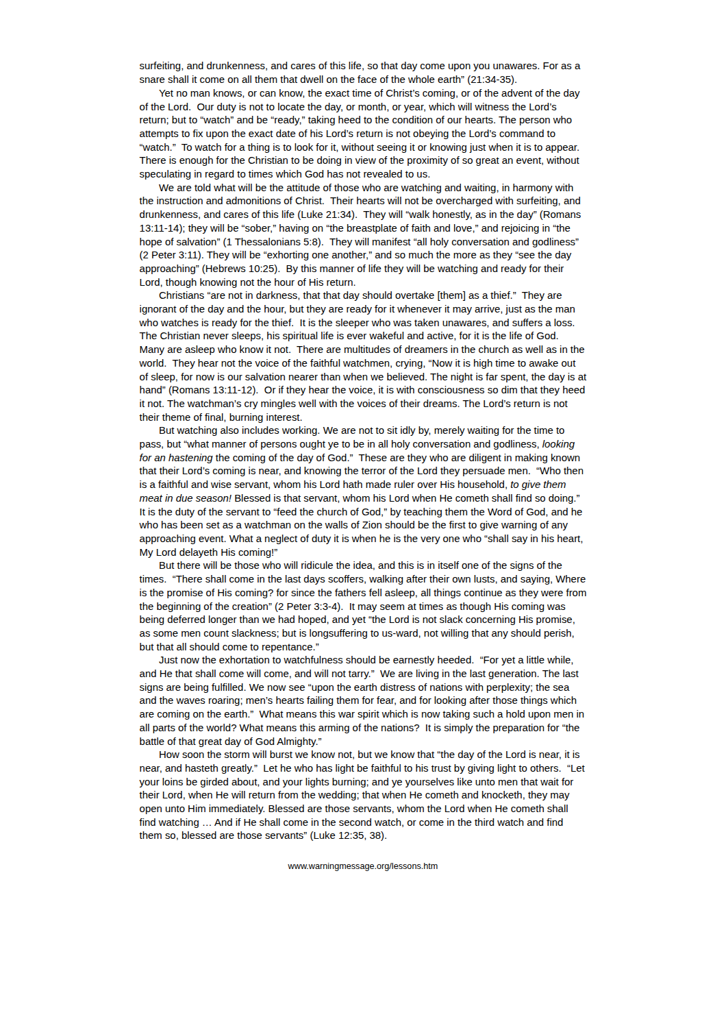surfeiting, and drunkenness, and cares of this life, so that day come upon you unawares. For as a snare shall it come on all them that dwell on the face of the whole earth” (21:34-35).
Yet no man knows, or can know, the exact time of Christ’s coming, or of the advent of the day of the Lord. Our duty is not to locate the day, or month, or year, which will witness the Lord’s return; but to “watch” and be “ready,” taking heed to the condition of our hearts. The person who attempts to fix upon the exact date of his Lord’s return is not obeying the Lord’s command to “watch.” To watch for a thing is to look for it, without seeing it or knowing just when it is to appear. There is enough for the Christian to be doing in view of the proximity of so great an event, without speculating in regard to times which God has not revealed to us.
We are told what will be the attitude of those who are watching and waiting, in harmony with the instruction and admonitions of Christ. Their hearts will not be overcharged with surfeiting, and drunkenness, and cares of this life (Luke 21:34). They will “walk honestly, as in the day” (Romans 13:11-14); they will be “sober,” having on “the breastplate of faith and love,” and rejoicing in “the hope of salvation” (1 Thessalonians 5:8). They will manifest “all holy conversation and godliness” (2 Peter 3:11). They will be “exhorting one another,” and so much the more as they “see the day approaching” (Hebrews 10:25). By this manner of life they will be watching and ready for their Lord, though knowing not the hour of His return.
Christians “are not in darkness, that that day should overtake [them] as a thief.” They are ignorant of the day and the hour, but they are ready for it whenever it may arrive, just as the man who watches is ready for the thief. It is the sleeper who was taken unawares, and suffers a loss. The Christian never sleeps, his spiritual life is ever wakeful and active, for it is the life of God. Many are asleep who know it not. There are multitudes of dreamers in the church as well as in the world. They hear not the voice of the faithful watchmen, crying, “Now it is high time to awake out of sleep, for now is our salvation nearer than when we believed. The night is far spent, the day is at hand” (Romans 13:11-12). Or if they hear the voice, it is with consciousness so dim that they heed it not. The watchman’s cry mingles well with the voices of their dreams. The Lord’s return is not their theme of final, burning interest.
But watching also includes working. We are not to sit idly by, merely waiting for the time to pass, but “what manner of persons ought ye to be in all holy conversation and godliness, looking for an hastening the coming of the day of God.” These are they who are diligent in making known that their Lord’s coming is near, and knowing the terror of the Lord they persuade men. “Who then is a faithful and wise servant, whom his Lord hath made ruler over His household, to give them meat in due season! Blessed is that servant, whom his Lord when He cometh shall find so doing.” It is the duty of the servant to “feed the church of God,” by teaching them the Word of God, and he who has been set as a watchman on the walls of Zion should be the first to give warning of any approaching event. What a neglect of duty it is when he is the very one who “shall say in his heart, My Lord delayeth His coming!”
But there will be those who will ridicule the idea, and this is in itself one of the signs of the times. “There shall come in the last days scoffers, walking after their own lusts, and saying, Where is the promise of His coming? for since the fathers fell asleep, all things continue as they were from the beginning of the creation” (2 Peter 3:3-4). It may seem at times as though His coming was being deferred longer than we had hoped, and yet “the Lord is not slack concerning His promise, as some men count slackness; but is longsuffering to us-ward, not willing that any should perish, but that all should come to repentance.”
Just now the exhortation to watchfulness should be earnestly heeded. “For yet a little while, and He that shall come will come, and will not tarry.” We are living in the last generation. The last signs are being fulfilled. We now see “upon the earth distress of nations with perplexity; the sea and the waves roaring; men’s hearts failing them for fear, and for looking after those things which are coming on the earth.” What means this war spirit which is now taking such a hold upon men in all parts of the world? What means this arming of the nations? It is simply the preparation for “the battle of that great day of God Almighty.”
How soon the storm will burst we know not, but we know that “the day of the Lord is near, it is near, and hasteth greatly.” Let he who has light be faithful to his trust by giving light to others. “Let your loins be girded about, and your lights burning; and ye yourselves like unto men that wait for their Lord, when He will return from the wedding; that when He cometh and knocketh, they may open unto Him immediately. Blessed are those servants, whom the Lord when He cometh shall find watching … And if He shall come in the second watch, or come in the third watch and find them so, blessed are those servants” (Luke 12:35, 38).
www.warningmessage.org/lessons.htm